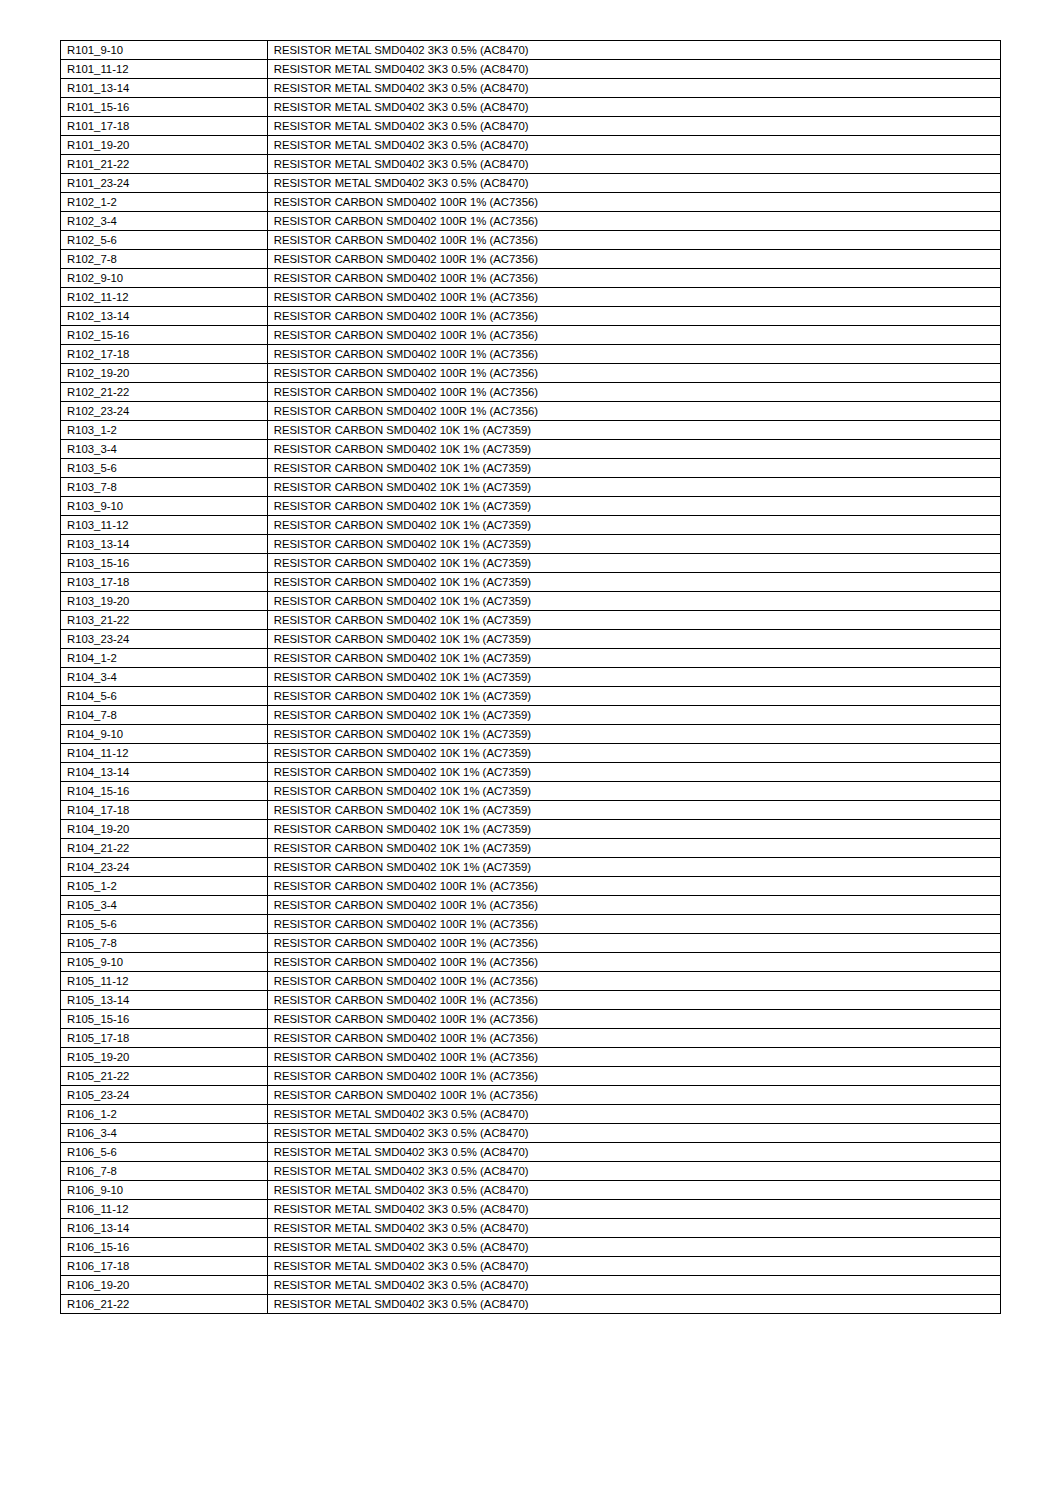| R101_9-10 | RESISTOR METAL SMD0402 3K3 0.5% (AC8470) |
| R101_11-12 | RESISTOR METAL SMD0402 3K3 0.5% (AC8470) |
| R101_13-14 | RESISTOR METAL SMD0402 3K3 0.5% (AC8470) |
| R101_15-16 | RESISTOR METAL SMD0402 3K3 0.5% (AC8470) |
| R101_17-18 | RESISTOR METAL SMD0402 3K3 0.5% (AC8470) |
| R101_19-20 | RESISTOR METAL SMD0402 3K3 0.5% (AC8470) |
| R101_21-22 | RESISTOR METAL SMD0402 3K3 0.5% (AC8470) |
| R101_23-24 | RESISTOR METAL SMD0402 3K3 0.5% (AC8470) |
| R102_1-2 | RESISTOR CARBON SMD0402 100R 1% (AC7356) |
| R102_3-4 | RESISTOR CARBON SMD0402 100R 1% (AC7356) |
| R102_5-6 | RESISTOR CARBON SMD0402 100R 1% (AC7356) |
| R102_7-8 | RESISTOR CARBON SMD0402 100R 1% (AC7356) |
| R102_9-10 | RESISTOR CARBON SMD0402 100R 1% (AC7356) |
| R102_11-12 | RESISTOR CARBON SMD0402 100R 1% (AC7356) |
| R102_13-14 | RESISTOR CARBON SMD0402 100R 1% (AC7356) |
| R102_15-16 | RESISTOR CARBON SMD0402 100R 1% (AC7356) |
| R102_17-18 | RESISTOR CARBON SMD0402 100R 1% (AC7356) |
| R102_19-20 | RESISTOR CARBON SMD0402 100R 1% (AC7356) |
| R102_21-22 | RESISTOR CARBON SMD0402 100R 1% (AC7356) |
| R102_23-24 | RESISTOR CARBON SMD0402 100R 1% (AC7356) |
| R103_1-2 | RESISTOR CARBON SMD0402 10K 1% (AC7359) |
| R103_3-4 | RESISTOR CARBON SMD0402 10K 1% (AC7359) |
| R103_5-6 | RESISTOR CARBON SMD0402 10K 1% (AC7359) |
| R103_7-8 | RESISTOR CARBON SMD0402 10K 1% (AC7359) |
| R103_9-10 | RESISTOR CARBON SMD0402 10K 1% (AC7359) |
| R103_11-12 | RESISTOR CARBON SMD0402 10K 1% (AC7359) |
| R103_13-14 | RESISTOR CARBON SMD0402 10K 1% (AC7359) |
| R103_15-16 | RESISTOR CARBON SMD0402 10K 1% (AC7359) |
| R103_17-18 | RESISTOR CARBON SMD0402 10K 1% (AC7359) |
| R103_19-20 | RESISTOR CARBON SMD0402 10K 1% (AC7359) |
| R103_21-22 | RESISTOR CARBON SMD0402 10K 1% (AC7359) |
| R103_23-24 | RESISTOR CARBON SMD0402 10K 1% (AC7359) |
| R104_1-2 | RESISTOR CARBON SMD0402 10K 1% (AC7359) |
| R104_3-4 | RESISTOR CARBON SMD0402 10K 1% (AC7359) |
| R104_5-6 | RESISTOR CARBON SMD0402 10K 1% (AC7359) |
| R104_7-8 | RESISTOR CARBON SMD0402 10K 1% (AC7359) |
| R104_9-10 | RESISTOR CARBON SMD0402 10K 1% (AC7359) |
| R104_11-12 | RESISTOR CARBON SMD0402 10K 1% (AC7359) |
| R104_13-14 | RESISTOR CARBON SMD0402 10K 1% (AC7359) |
| R104_15-16 | RESISTOR CARBON SMD0402 10K 1% (AC7359) |
| R104_17-18 | RESISTOR CARBON SMD0402 10K 1% (AC7359) |
| R104_19-20 | RESISTOR CARBON SMD0402 10K 1% (AC7359) |
| R104_21-22 | RESISTOR CARBON SMD0402 10K 1% (AC7359) |
| R104_23-24 | RESISTOR CARBON SMD0402 10K 1% (AC7359) |
| R105_1-2 | RESISTOR CARBON SMD0402 100R 1% (AC7356) |
| R105_3-4 | RESISTOR CARBON SMD0402 100R 1% (AC7356) |
| R105_5-6 | RESISTOR CARBON SMD0402 100R 1% (AC7356) |
| R105_7-8 | RESISTOR CARBON SMD0402 100R 1% (AC7356) |
| R105_9-10 | RESISTOR CARBON SMD0402 100R 1% (AC7356) |
| R105_11-12 | RESISTOR CARBON SMD0402 100R 1% (AC7356) |
| R105_13-14 | RESISTOR CARBON SMD0402 100R 1% (AC7356) |
| R105_15-16 | RESISTOR CARBON SMD0402 100R 1% (AC7356) |
| R105_17-18 | RESISTOR CARBON SMD0402 100R 1% (AC7356) |
| R105_19-20 | RESISTOR CARBON SMD0402 100R 1% (AC7356) |
| R105_21-22 | RESISTOR CARBON SMD0402 100R 1% (AC7356) |
| R105_23-24 | RESISTOR CARBON SMD0402 100R 1% (AC7356) |
| R106_1-2 | RESISTOR METAL SMD0402 3K3 0.5% (AC8470) |
| R106_3-4 | RESISTOR METAL SMD0402 3K3 0.5% (AC8470) |
| R106_5-6 | RESISTOR METAL SMD0402 3K3 0.5% (AC8470) |
| R106_7-8 | RESISTOR METAL SMD0402 3K3 0.5% (AC8470) |
| R106_9-10 | RESISTOR METAL SMD0402 3K3 0.5% (AC8470) |
| R106_11-12 | RESISTOR METAL SMD0402 3K3 0.5% (AC8470) |
| R106_13-14 | RESISTOR METAL SMD0402 3K3 0.5% (AC8470) |
| R106_15-16 | RESISTOR METAL SMD0402 3K3 0.5% (AC8470) |
| R106_17-18 | RESISTOR METAL SMD0402 3K3 0.5% (AC8470) |
| R106_19-20 | RESISTOR METAL SMD0402 3K3 0.5% (AC8470) |
| R106_21-22 | RESISTOR METAL SMD0402 3K3 0.5% (AC8470) |